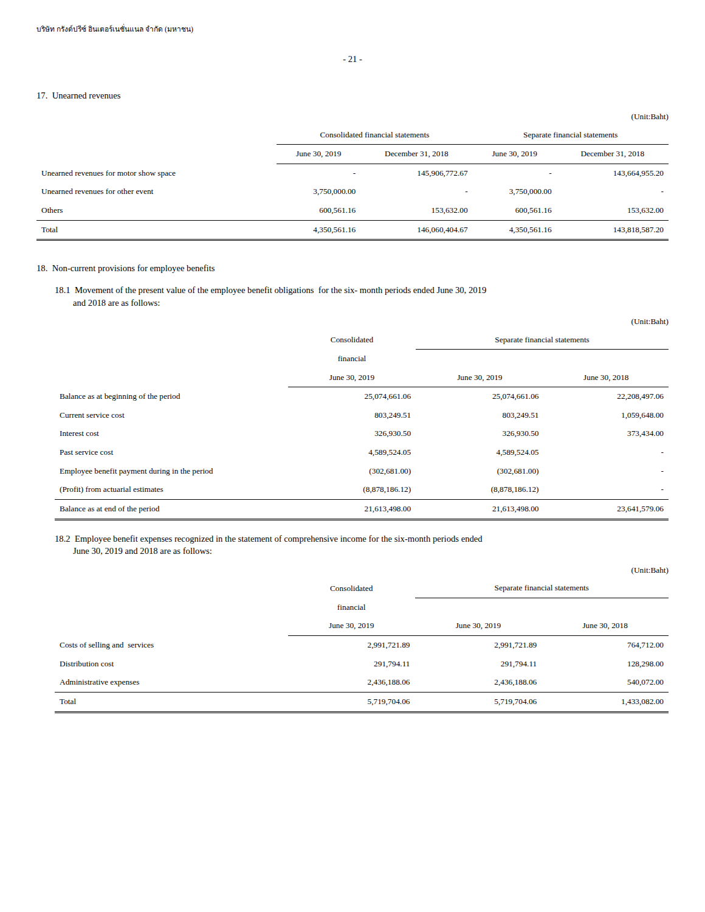บริษัท กรังด์ปรีซ์ อินเตอร์เนชั่นแนล จำกัด (มหาชน)
- 21 -
17. Unearned revenues
(Unit:Baht)
| | Consolidated financial statements | Separate financial statements |
| --- | --- | --- |
| | June 30, 2019 | December 31, 2018 | June 30, 2019 | December 31, 2018 |
| Unearned revenues for motor show space | - | 145,906,772.67 | - | 143,664,955.20 |
| Unearned revenues for other event | 3,750,000.00 | - | 3,750,000.00 | - |
| Others | 600,561.16 | 153,632.00 | 600,561.16 | 153,632.00 |
| Total | 4,350,561.16 | 146,060,404.67 | 4,350,561.16 | 143,818,587.20 |
18. Non-current provisions for employee benefits
18.1 Movement of the present value of the employee benefit obligations for the six- month periods ended June 30, 2019
and 2018 are as follows:
(Unit:Baht)
| | Consolidated | Separate financial statements |
| --- | --- | --- |
| | financial | | |
| | June 30, 2019 | June 30, 2019 | June 30, 2018 |
| Balance as at beginning of the period | 25,074,661.06 | 25,074,661.06 | 22,208,497.06 |
| Current service cost | 803,249.51 | 803,249.51 | 1,059,648.00 |
| Interest cost | 326,930.50 | 326,930.50 | 373,434.00 |
| Past service cost | 4,589,524.05 | 4,589,524.05 | - |
| Employee benefit payment during in the period | (302,681.00) | (302,681.00) | - |
| (Profit) from actuarial estimates | (8,878,186.12) | (8,878,186.12) | - |
| Balance as at end of the period | 21,613,498.00 | 21,613,498.00 | 23,641,579.06 |
18.2 Employee benefit expenses recognized in the statement of comprehensive income for the six-month periods ended
June 30, 2019 and 2018 are as follows:
(Unit:Baht)
| | Consolidated | Separate financial statements |
| --- | --- | --- |
| | financial | | |
| | June 30, 2019 | June 30, 2019 | June 30, 2018 |
| Costs of selling and services | 2,991,721.89 | 2,991,721.89 | 764,712.00 |
| Distribution cost | 291,794.11 | 291,794.11 | 128,298.00 |
| Administrative expenses | 2,436,188.06 | 2,436,188.06 | 540,072.00 |
| Total | 5,719,704.06 | 5,719,704.06 | 1,433,082.00 |